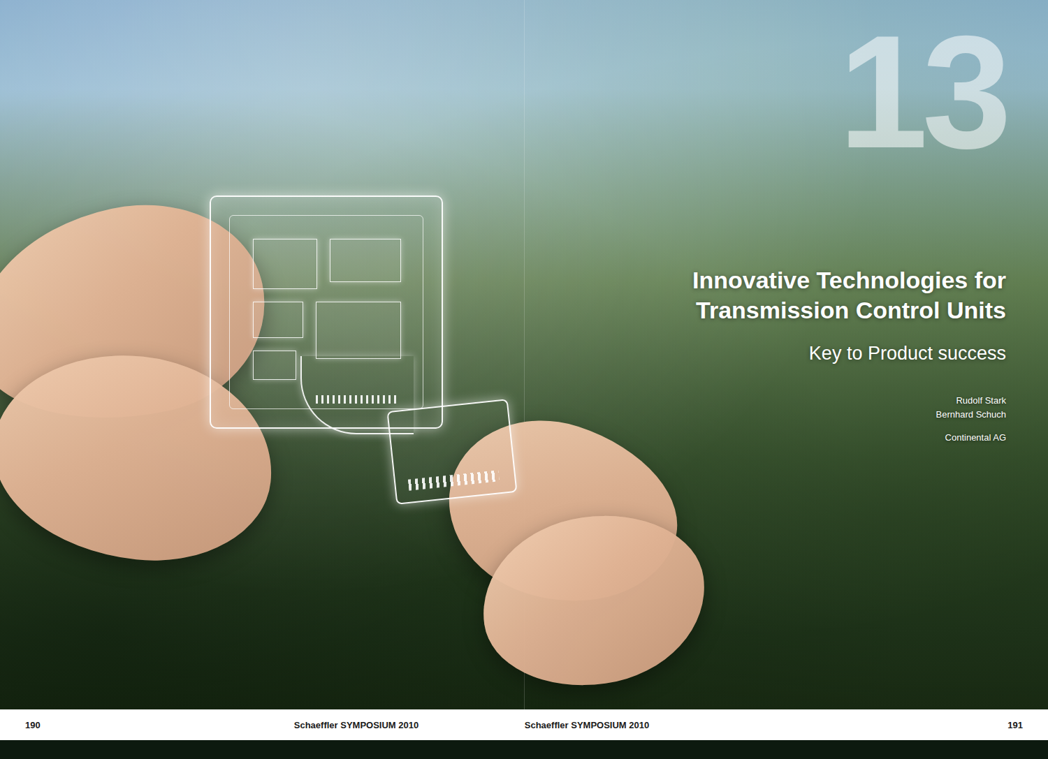13
Innovative Technologies for
Transmission Control Units
Key to Product success
Rudolf Stark
Bernhard Schuch Continental AG
190 Schaeffler SYMPOSIUM 2010 Schaeffler SYMPOSIUM 2010 191